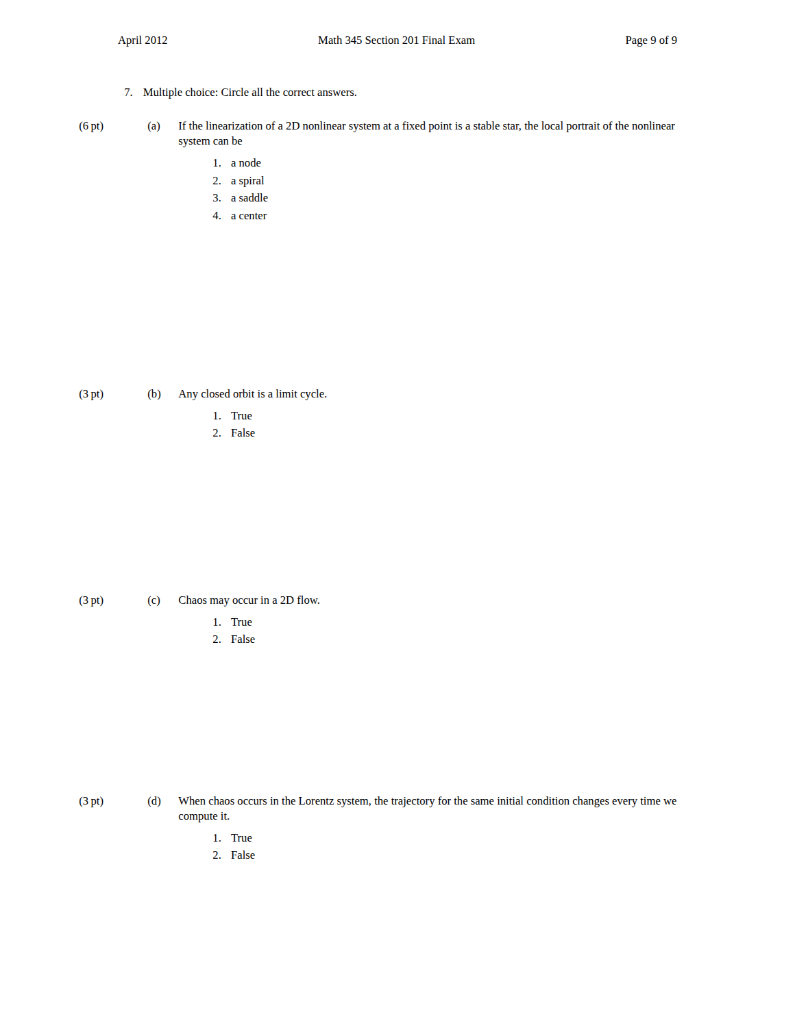April 2012
Math 345 Section 201 Final Exam
Page 9 of 9
7. Multiple choice: Circle all the correct answers.
(6 pt) (a) If the linearization of a 2D nonlinear system at a fixed point is a stable star, the local portrait of the nonlinear system can be
1. a node
2. a spiral
3. a saddle
4. a center
(3 pt) (b) Any closed orbit is a limit cycle.
1. True
2. False
(3 pt) (c) Chaos may occur in a 2D flow.
1. True
2. False
(3 pt) (d) When chaos occurs in the Lorentz system, the trajectory for the same initial condition changes every time we compute it.
1. True
2. False